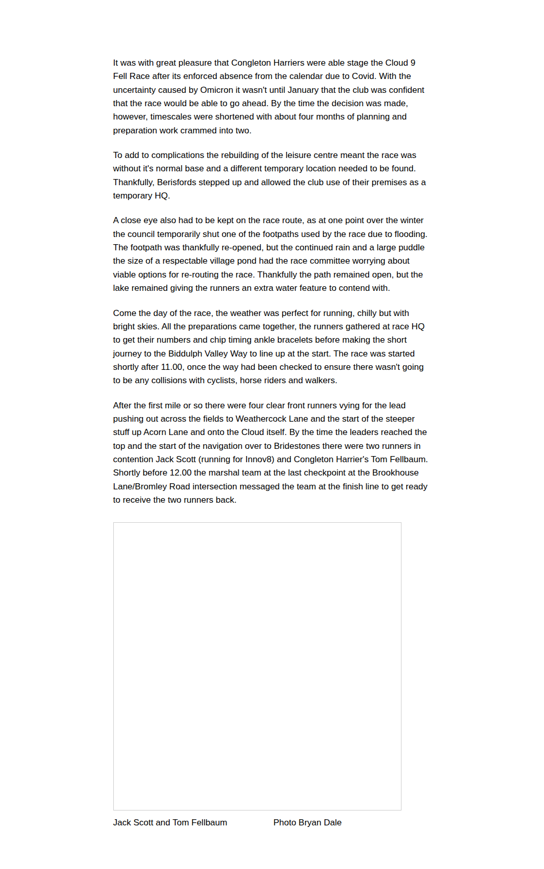It was with great pleasure that Congleton Harriers were able stage the Cloud 9 Fell Race after its enforced absence from the calendar due to Covid. With the uncertainty caused by Omicron it wasn't until January that the club was confident that the race would be able to go ahead. By the time the decision was made, however, timescales were shortened with about four months of planning and preparation work crammed into two.
To add to complications the rebuilding of the leisure centre meant the race was without it's normal base and a different temporary location needed to be found. Thankfully, Berisfords stepped up and allowed the club use of their premises as a temporary HQ.
A close eye also had to be kept on the race route, as at one point over the winter the council temporarily shut one of the footpaths used by the race due to flooding. The footpath was thankfully re-opened, but the continued rain and a large puddle the size of a respectable village pond had the race committee worrying about viable options for re-routing the race. Thankfully the path remained open, but the lake remained giving the runners an extra water feature to contend with.
Come the day of the race, the weather was perfect for running, chilly but with bright skies. All the preparations came together, the runners gathered at race HQ to get their numbers and chip timing ankle bracelets before making the short journey to the Biddulph Valley Way to line up at the start. The race was started shortly after 11.00, once the way had been checked to ensure there wasn't going to be any collisions with cyclists, horse riders and walkers.
After the first mile or so there were four clear front runners vying for the lead pushing out across the fields to Weathercock Lane and the start of the steeper stuff up Acorn Lane and onto the Cloud itself. By the time the leaders reached the top and the start of the navigation over to Bridestones there were two runners in contention Jack Scott (running for Innov8) and Congleton Harrier's Tom Fellbaum. Shortly before 12.00 the marshal team at the last checkpoint at the Brookhouse Lane/Bromley Road intersection messaged the team at the finish line to get ready to receive the two runners back.
Jack Scott and Tom Fellbaum Photo Bryan Dale